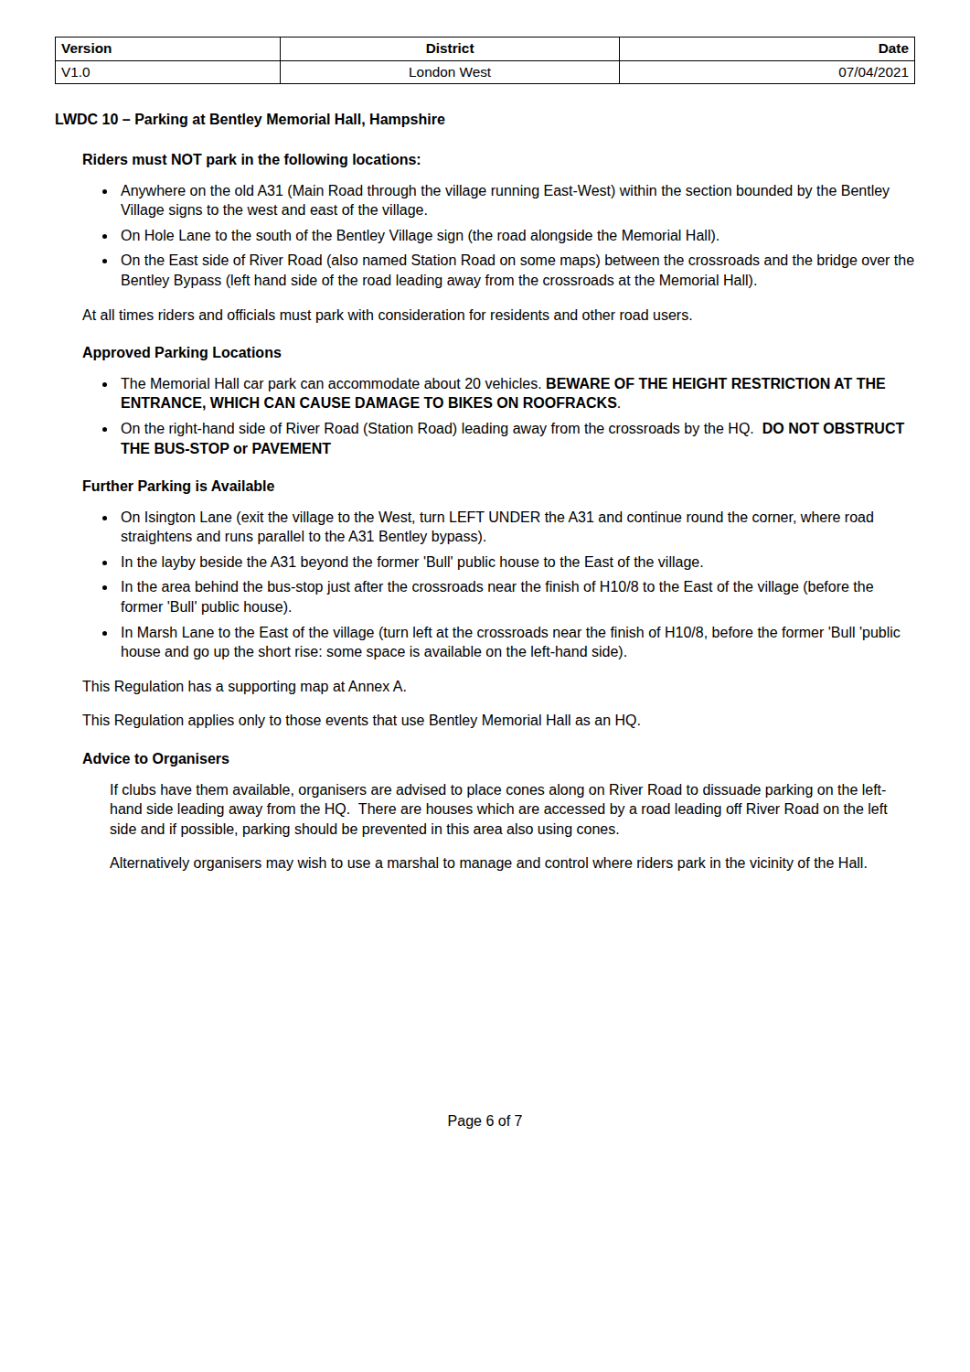| Version | District | Date |
| --- | --- | --- |
| V1.0 | London West | 07/04/2021 |
LWDC 10 – Parking at Bentley Memorial Hall, Hampshire
Riders must NOT park in the following locations:
Anywhere on the old A31 (Main Road through the village running East-West) within the section bounded by the Bentley Village signs to the west and east of the village.
On Hole Lane to the south of the Bentley Village sign (the road alongside the Memorial Hall).
On the East side of River Road (also named Station Road on some maps) between the crossroads and the bridge over the Bentley Bypass (left hand side of the road leading away from the crossroads at the Memorial Hall).
At all times riders and officials must park with consideration for residents and other road users.
Approved Parking Locations
The Memorial Hall car park can accommodate about 20 vehicles. BEWARE OF THE HEIGHT RESTRICTION AT THE ENTRANCE, WHICH CAN CAUSE DAMAGE TO BIKES ON ROOFRACKS.
On the right-hand side of River Road (Station Road) leading away from the crossroads by the HQ. DO NOT OBSTRUCT THE BUS-STOP or PAVEMENT
Further Parking is Available
On Isington Lane (exit the village to the West, turn LEFT UNDER the A31 and continue round the corner, where road straightens and runs parallel to the A31 Bentley bypass).
In the layby beside the A31 beyond the former 'Bull' public house to the East of the village.
In the area behind the bus-stop just after the crossroads near the finish of H10/8 to the East of the village (before the former 'Bull' public house).
In Marsh Lane to the East of the village (turn left at the crossroads near the finish of H10/8, before the former 'Bull 'public house and go up the short rise: some space is available on the left-hand side).
This Regulation has a supporting map at Annex A.
This Regulation applies only to those events that use Bentley Memorial Hall as an HQ.
Advice to Organisers
If clubs have them available, organisers are advised to place cones along on River Road to dissuade parking on the left-hand side leading away from the HQ. There are houses which are accessed by a road leading off River Road on the left side and if possible, parking should be prevented in this area also using cones.
Alternatively organisers may wish to use a marshal to manage and control where riders park in the vicinity of the Hall.
Page 6 of 7